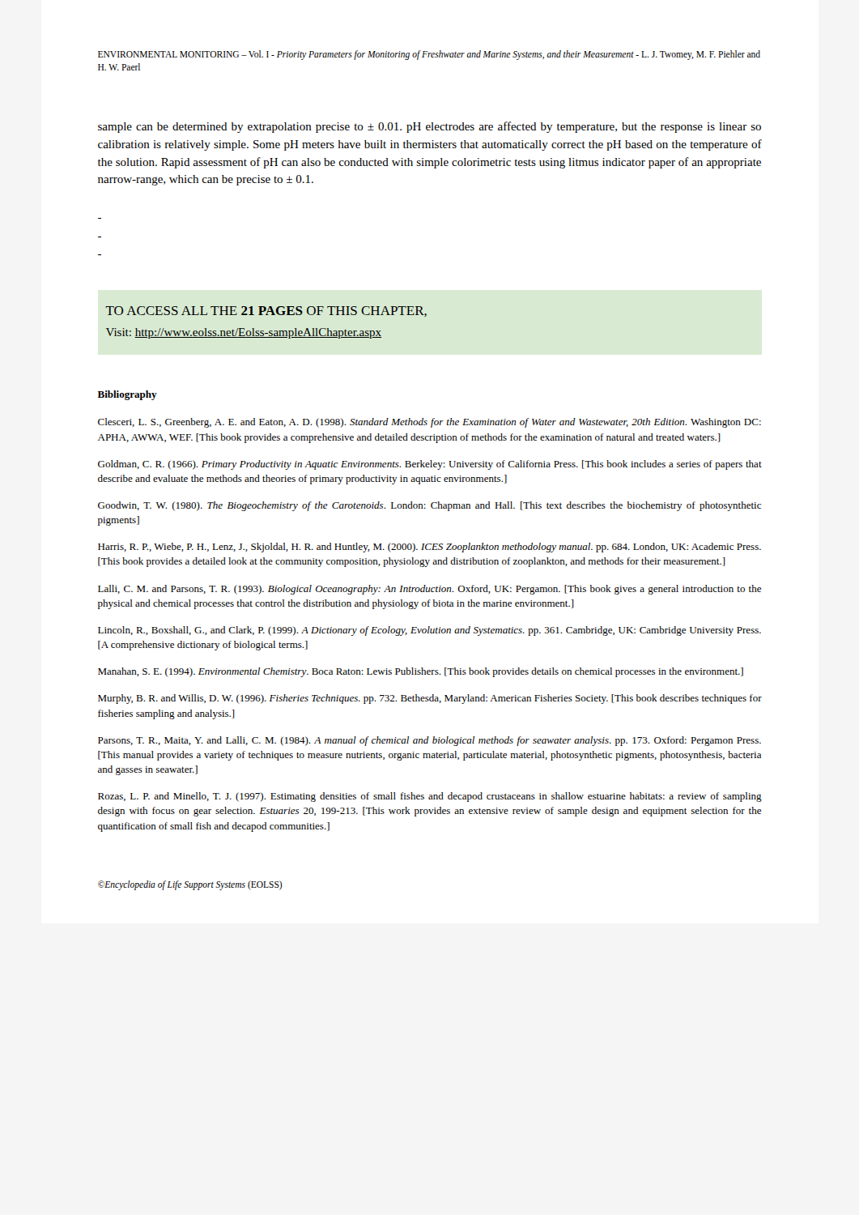ENVIRONMENTAL MONITORING – Vol. I - Priority Parameters for Monitoring of Freshwater and Marine Systems, and their Measurement - L. J. Twomey, M. F. Piehler and H. W. Paerl
sample can be determined by extrapolation precise to ± 0.01. pH electrodes are affected by temperature, but the response is linear so calibration is relatively simple. Some pH meters have built in thermisters that automatically correct the pH based on the temperature of the solution. Rapid assessment of pH can also be conducted with simple colorimetric tests using litmus indicator paper of an appropriate narrow-range, which can be precise to ± 0.1.
- - -
TO ACCESS ALL THE 21 PAGES OF THIS CHAPTER,
Visit: http://www.eolss.net/Eolss-sampleAllChapter.aspx
Bibliography
Clesceri, L. S., Greenberg, A. E. and Eaton, A. D. (1998). Standard Methods for the Examination of Water and Wastewater, 20th Edition. Washington DC: APHA, AWWA, WEF. [This book provides a comprehensive and detailed description of methods for the examination of natural and treated waters.]
Goldman, C. R. (1966). Primary Productivity in Aquatic Environments. Berkeley: University of California Press. [This book includes a series of papers that describe and evaluate the methods and theories of primary productivity in aquatic environments.]
Goodwin, T. W. (1980). The Biogeochemistry of the Carotenoids. London: Chapman and Hall. [This text describes the biochemistry of photosynthetic pigments]
Harris, R. P., Wiebe, P. H., Lenz, J., Skjoldal, H. R. and Huntley, M. (2000). ICES Zooplankton methodology manual. pp. 684. London, UK: Academic Press. [This book provides a detailed look at the community composition, physiology and distribution of zooplankton, and methods for their measurement.]
Lalli, C. M. and Parsons, T. R. (1993). Biological Oceanography: An Introduction. Oxford, UK: Pergamon. [This book gives a general introduction to the physical and chemical processes that control the distribution and physiology of biota in the marine environment.]
Lincoln, R., Boxshall, G., and Clark, P. (1999). A Dictionary of Ecology, Evolution and Systematics. pp. 361. Cambridge, UK: Cambridge University Press. [A comprehensive dictionary of biological terms.]
Manahan, S. E. (1994). Environmental Chemistry. Boca Raton: Lewis Publishers. [This book provides details on chemical processes in the environment.]
Murphy, B. R. and Willis, D. W. (1996). Fisheries Techniques. pp. 732. Bethesda, Maryland: American Fisheries Society. [This book describes techniques for fisheries sampling and analysis.]
Parsons, T. R., Maita, Y. and Lalli, C. M. (1984). A manual of chemical and biological methods for seawater analysis. pp. 173. Oxford: Pergamon Press. [This manual provides a variety of techniques to measure nutrients, organic material, particulate material, photosynthetic pigments, photosynthesis, bacteria and gasses in seawater.]
Rozas, L. P. and Minello, T. J. (1997). Estimating densities of small fishes and decapod crustaceans in shallow estuarine habitats: a review of sampling design with focus on gear selection. Estuaries 20, 199-213. [This work provides an extensive review of sample design and equipment selection for the quantification of small fish and decapod communities.]
©Encyclopedia of Life Support Systems (EOLSS)